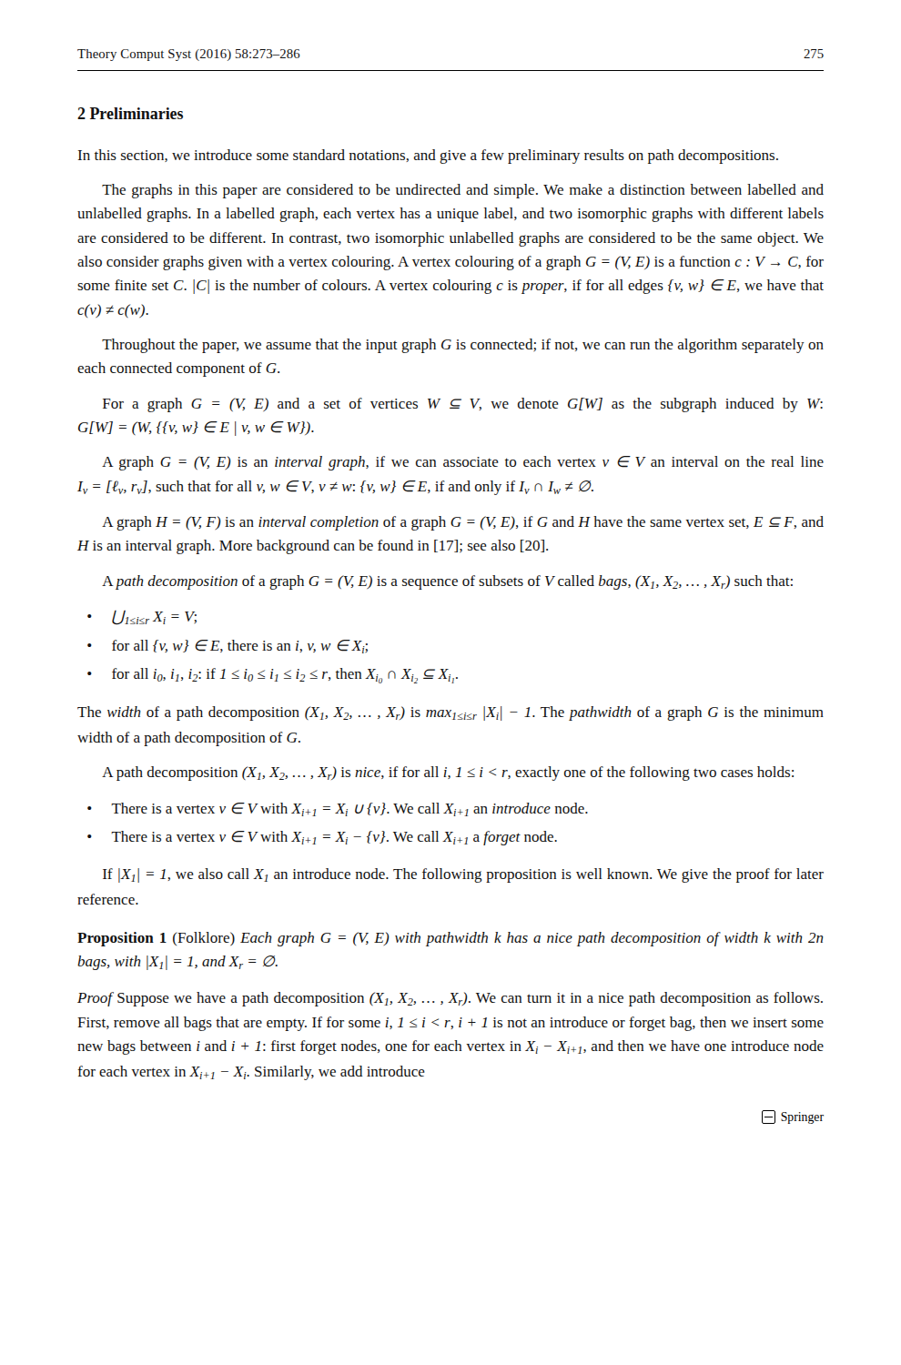Theory Comput Syst (2016) 58:273–286 275
2 Preliminaries
In this section, we introduce some standard notations, and give a few preliminary results on path decompositions.
The graphs in this paper are considered to be undirected and simple. We make a distinction between labelled and unlabelled graphs. In a labelled graph, each vertex has a unique label, and two isomorphic graphs with different labels are considered to be different. In contrast, two isomorphic unlabelled graphs are considered to be the same object. We also consider graphs given with a vertex colouring. A vertex colouring of a graph G = (V, E) is a function c : V → C, for some finite set C. |C| is the number of colours. A vertex colouring c is proper, if for all edges {v, w} ∈ E, we have that c(v) ≠ c(w).
Throughout the paper, we assume that the input graph G is connected; if not, we can run the algorithm separately on each connected component of G.
For a graph G = (V, E) and a set of vertices W ⊆ V, we denote G[W] as the subgraph induced by W: G[W] = (W, {{v, w} ∈ E | v, w ∈ W}).
A graph G = (V, E) is an interval graph, if we can associate to each vertex v ∈ V an interval on the real line Iv = [ℓv, rv], such that for all v, w ∈ V, v ≠ w: {v, w} ∈ E, if and only if Iv ∩ Iw ≠ ∅.
A graph H = (V, F) is an interval completion of a graph G = (V, E), if G and H have the same vertex set, E ⊆ F, and H is an interval graph. More background can be found in [17]; see also [20].
A path decomposition of a graph G = (V, E) is a sequence of subsets of V called bags, (X1, X2, … , Xr) such that:
⋃1≤i≤r Xi = V;
for all {v, w} ∈ E, there is an i, v, w ∈ Xi;
for all i0, i1, i2: if 1 ≤ i0 ≤ i1 ≤ i2 ≤ r, then Xi0 ∩ Xi2 ⊆ Xi1.
The width of a path decomposition (X1, X2, … , Xr) is max1≤i≤r |Xi| − 1. The pathwidth of a graph G is the minimum width of a path decomposition of G.
A path decomposition (X1, X2, … , Xr) is nice, if for all i, 1 ≤ i < r, exactly one of the following two cases holds:
There is a vertex v ∈ V with Xi+1 = Xi ∪ {v}. We call Xi+1 an introduce node.
There is a vertex v ∈ V with Xi+1 = Xi − {v}. We call Xi+1 a forget node.
If |X1| = 1, we also call X1 an introduce node. The following proposition is well known. We give the proof for later reference.
Proposition 1 (Folklore) Each graph G = (V, E) with pathwidth k has a nice path decomposition of width k with 2n bags, with |X1| = 1, and Xr = ∅.
Proof Suppose we have a path decomposition (X1, X2, … , Xr). We can turn it in a nice path decomposition as follows. First, remove all bags that are empty. If for some i, 1 ≤ i < r, i + 1 is not an introduce or forget bag, then we insert some new bags between i and i + 1: first forget nodes, one for each vertex in Xi − Xi+1, and then we have one introduce node for each vertex in Xi+1 − Xi. Similarly, we add introduce
Springer